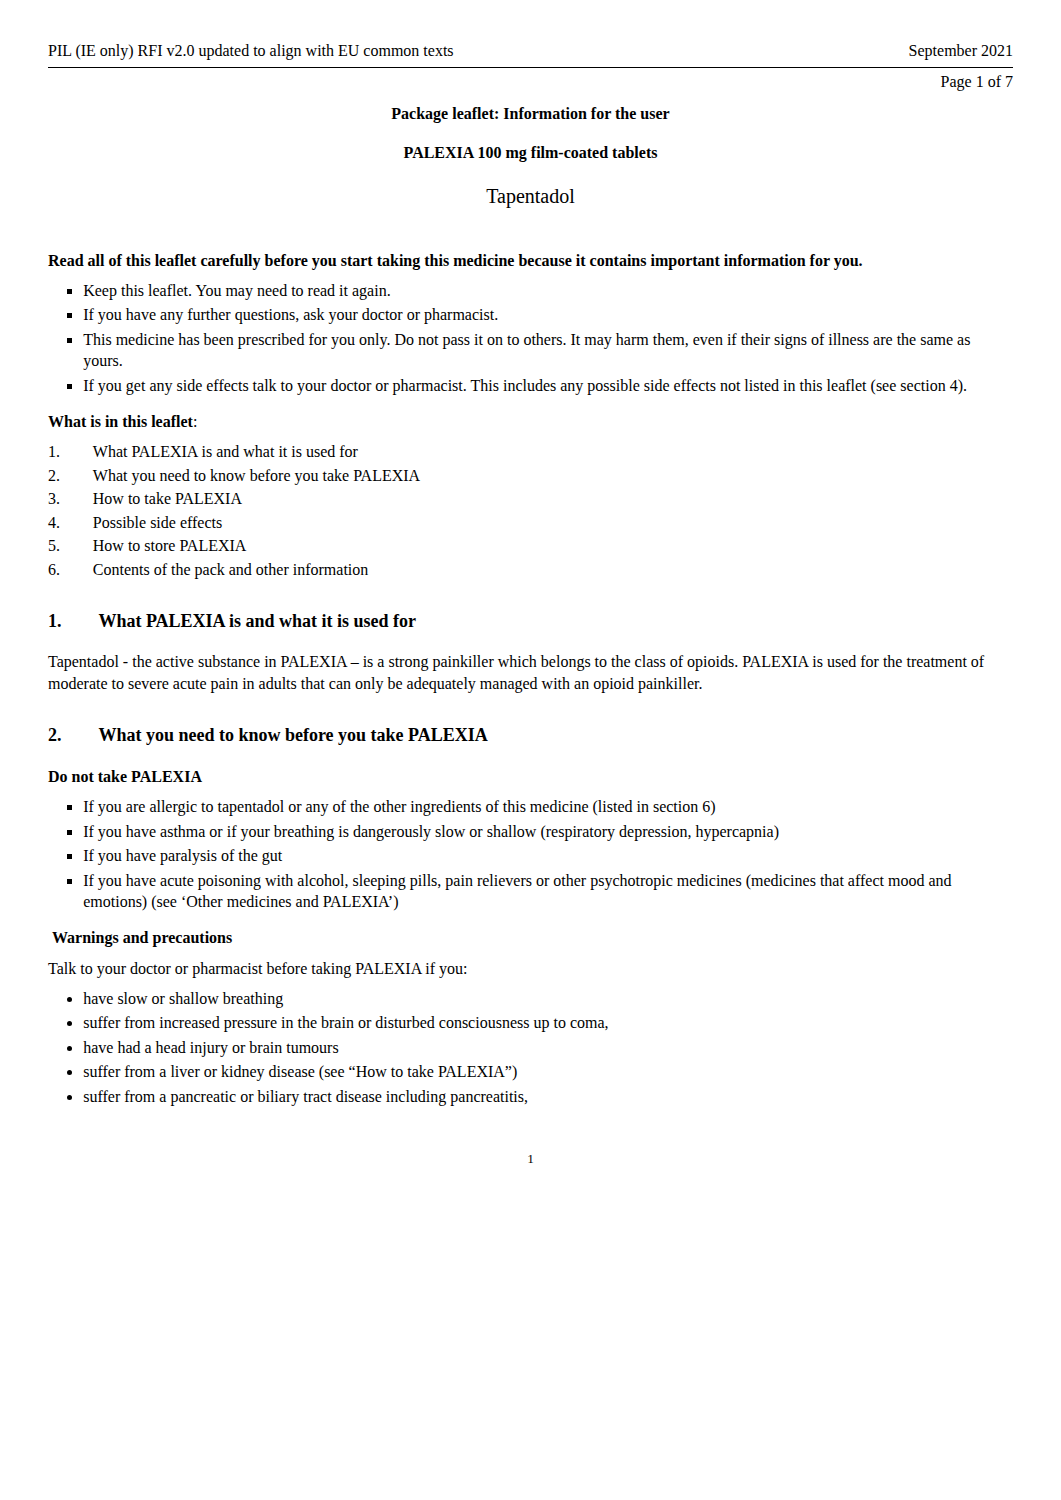PIL (IE only) RFI v2.0 updated to align with EU common texts September 2021
Page 1 of 7
Package leaflet: Information for the user
PALEXIA 100 mg film-coated tablets
Tapentadol
Read all of this leaflet carefully before you start taking this medicine because it contains important information for you.
Keep this leaflet. You may need to read it again.
If you have any further questions, ask your doctor or pharmacist.
This medicine has been prescribed for you only. Do not pass it on to others. It may harm them, even if their signs of illness are the same as yours.
If you get any side effects talk to your doctor or pharmacist. This includes any possible side effects not listed in this leaflet (see section 4).
What is in this leaflet:
1. What PALEXIA is and what it is used for
2. What you need to know before you take PALEXIA
3. How to take PALEXIA
4. Possible side effects
5. How to store PALEXIA
6. Contents of the pack and other information
1. What PALEXIA is and what it is used for
Tapentadol - the active substance in PALEXIA – is a strong painkiller which belongs to the class of opioids. PALEXIA is used for the treatment of moderate to severe acute pain in adults that can only be adequately managed with an opioid painkiller.
2. What you need to know before you take PALEXIA
Do not take PALEXIA
If you are allergic to tapentadol or any of the other ingredients of this medicine (listed in section 6)
If you have asthma or if your breathing is dangerously slow or shallow (respiratory depression, hypercapnia)
If you have paralysis of the gut
If you have acute poisoning with alcohol, sleeping pills, pain relievers or other psychotropic medicines (medicines that affect mood and emotions) (see ‘Other medicines and PALEXIA’)
Warnings and precautions
Talk to your doctor or pharmacist before taking PALEXIA if you:
have slow or shallow breathing
suffer from increased pressure in the brain or disturbed consciousness up to coma,
have had a head injury or brain tumours
suffer from a liver or kidney disease (see “How to take PALEXIA”)
suffer from a pancreatic or biliary tract disease including pancreatitis,
1